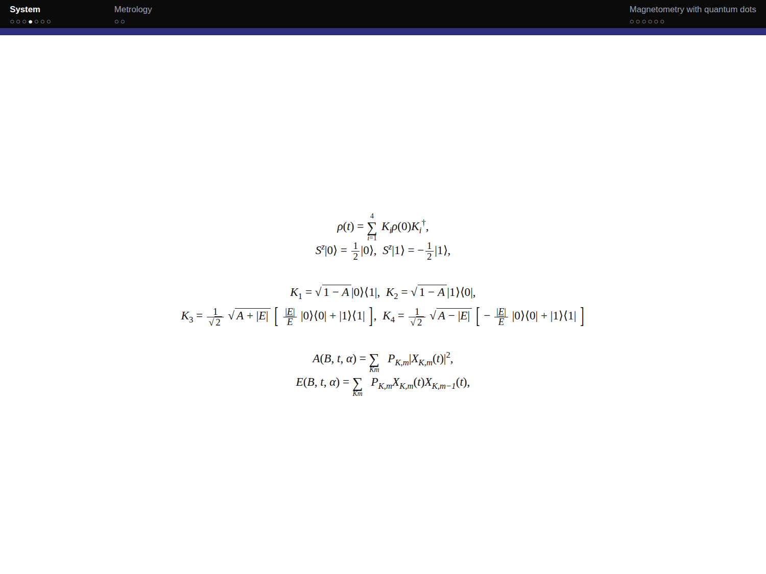System
○○○●○○○
Metrology
○○
Magnetometry with quantum dots
○○○○○○
ρ(t) = ∑4 i=1 Ki ρ(0)Ki†, Sz|0⟩ = 12|0⟩, Sz|1⟩ = −12|1⟩,
K1 = √1 − A|0⟩⟨1|, K2 = √1 − A|1⟩⟨0|, K3 = 1√2 √A + |E| [ |E|E |0⟩⟨0| + |1⟩⟨1| ], K4 = 1√2 √A − |E| [ − |E|E |0⟩⟨0| + |1⟩⟨1| ]
A(B, t, α) = ∑Km PK,m|XK,m(t)|2, E(B, t, α) = ∑Km PK,m XK,m(t)XK,m−1(t),